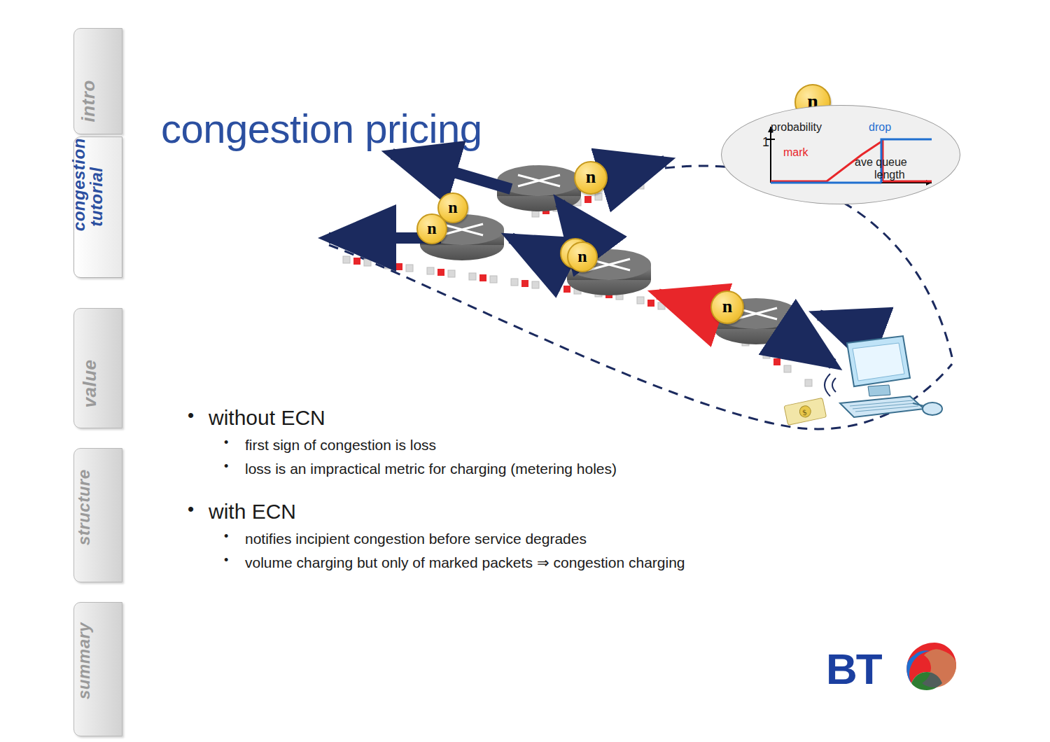intro
congestion
tutorial
value
structure
summary
congestion pricing
$
n
n
n
n
n
n
n
probability
1
mark
drop
ave queue
length
without ECN
first sign of congestion is loss
loss is an impractical metric for charging (metering holes)
with ECN
notifies incipient congestion before service degrades
volume charging but only of marked packets ⇒ congestion charging
BT